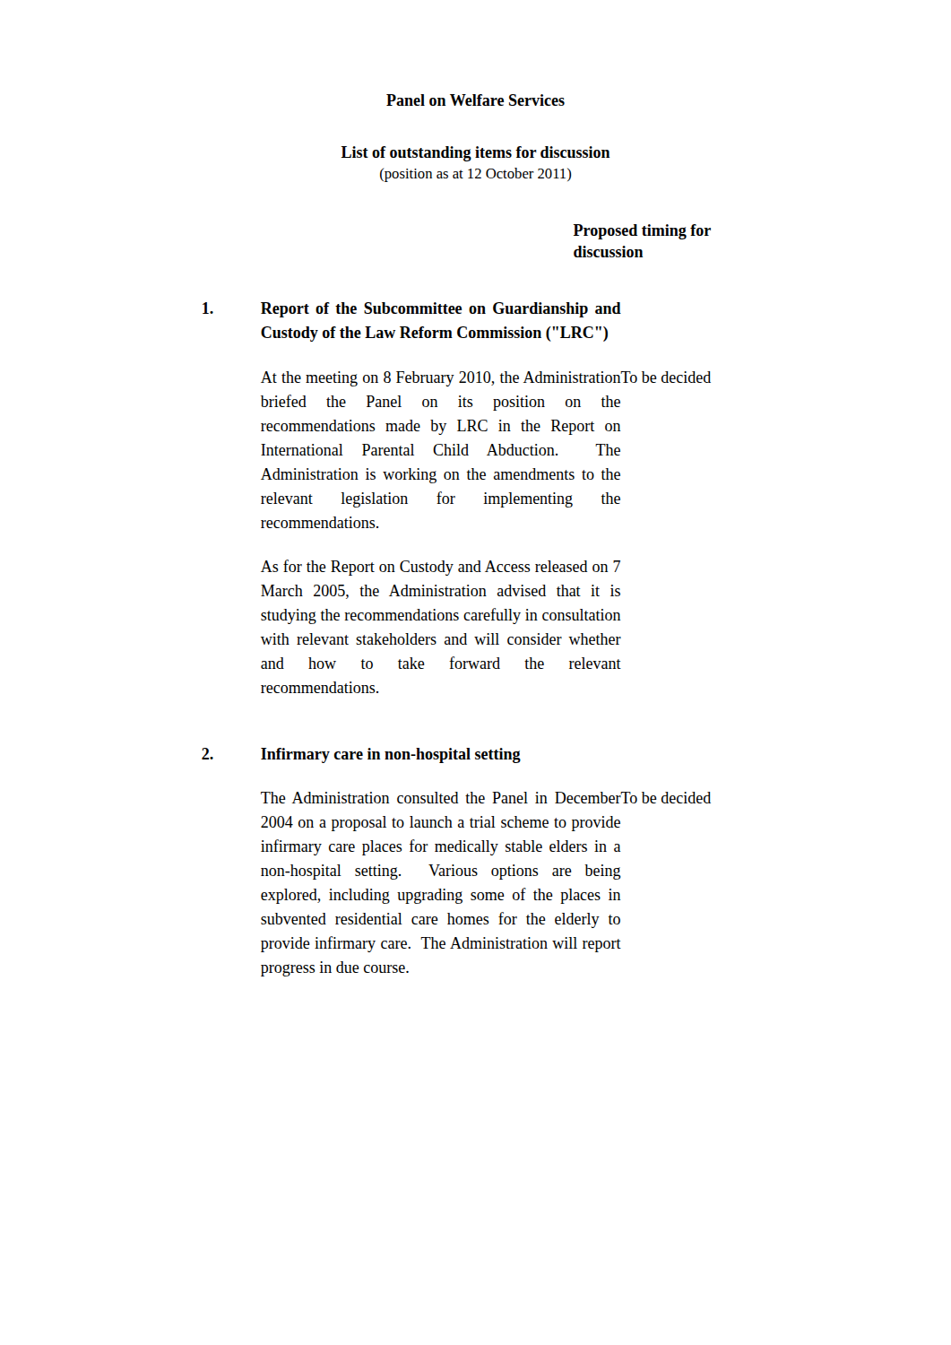Panel on Welfare Services
List of outstanding items for discussion (position as at 12 October 2011)
Proposed timing for discussion
| 1. | Report of the Subcommittee on Guardianship and Custody of the Law Reform Commission ("LRC") | |
| | At the meeting on 8 February 2010, the Administration briefed the Panel on its position on the recommendations made by LRC in the Report on International Parental Child Abduction. The Administration is working on the amendments to the relevant legislation for implementing the recommendations. As for the Report on Custody and Access released on 7 March 2005, the Administration advised that it is studying the recommendations carefully in consultation with relevant stakeholders and will consider whether and how to take forward the relevant recommendations. | To be decided |
| 2. | Infirmary care in non-hospital setting | |
| | The Administration consulted the Panel in December 2004 on a proposal to launch a trial scheme to provide infirmary care places for medically stable elders in a non-hospital setting. Various options are being explored, including upgrading some of the places in subvented residential care homes for the elderly to provide infirmary care. The Administration will report progress in due course. | To be decided |